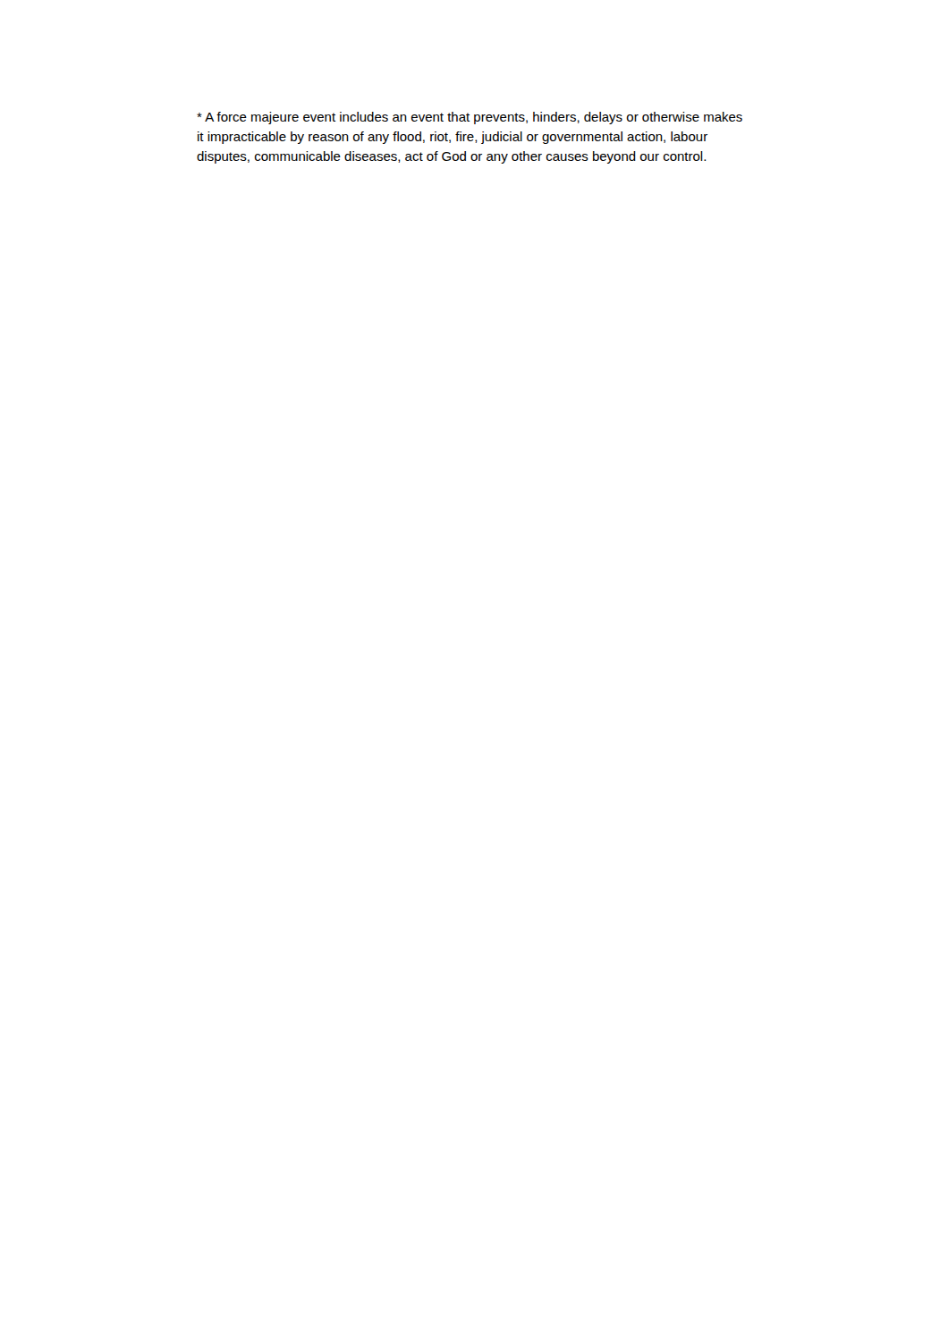* A force majeure event includes an event that prevents, hinders, delays or otherwise makes it impracticable by reason of any flood, riot, fire, judicial or governmental action, labour disputes, communicable diseases, act of God or any other causes beyond our control.